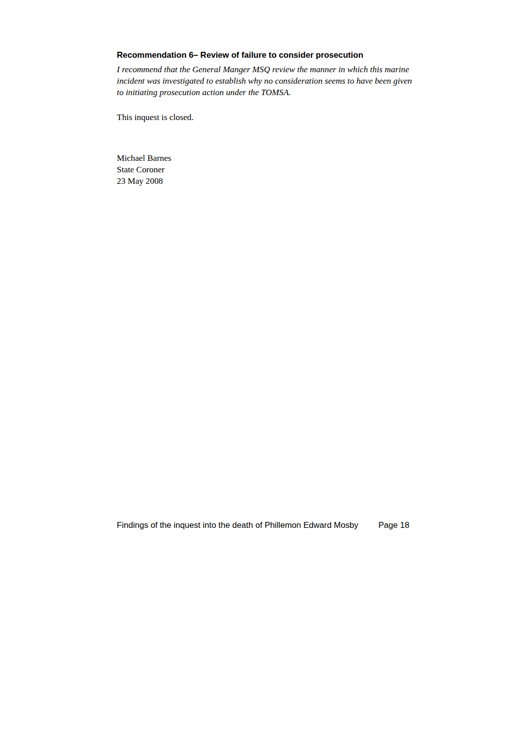Recommendation 6– Review of failure to consider prosecution
I recommend that the General Manger MSQ review the manner in which this marine incident was investigated to establish why no consideration seems to have been given to initiating prosecution action under the TOMSA.
This inquest is closed.
Michael Barnes
State Coroner
23 May 2008
Findings of the inquest into the death of Phillemon Edward Mosby Page 18